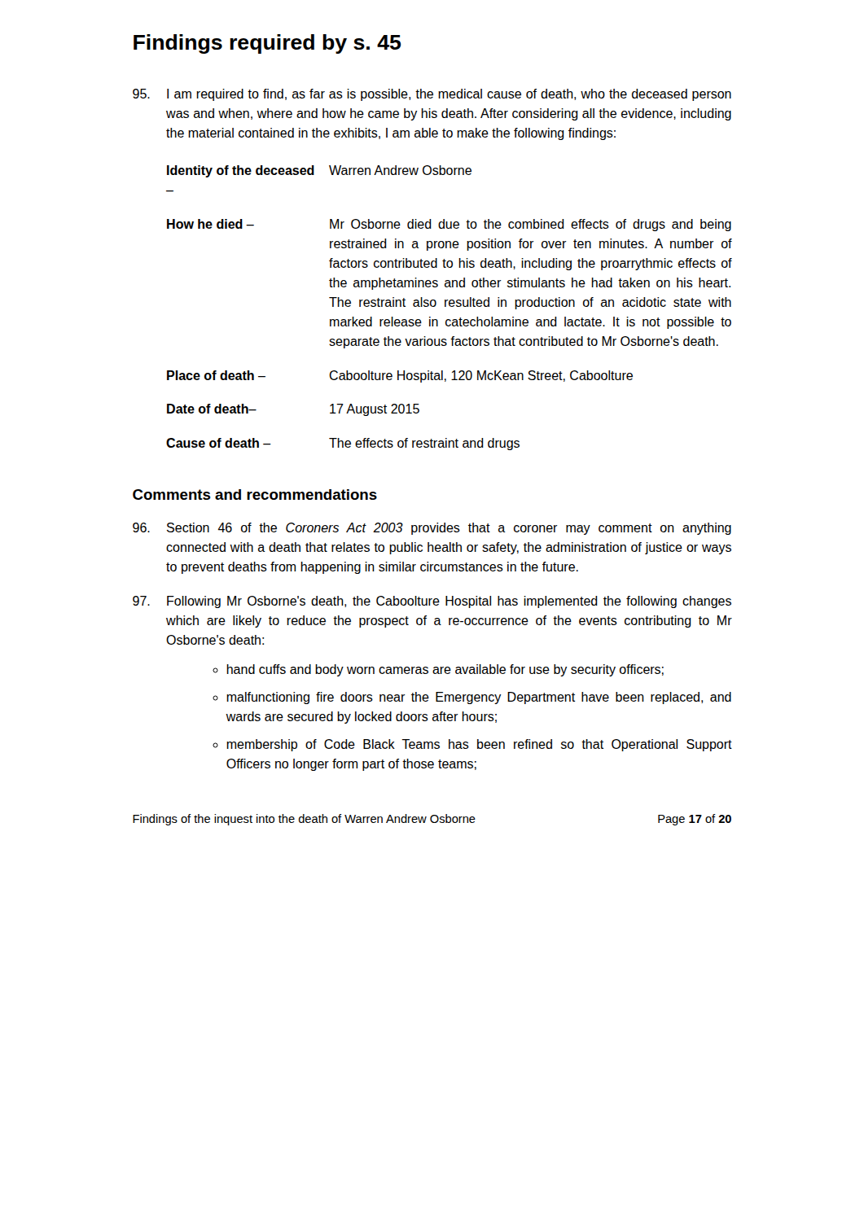Findings required by s. 45
95. I am required to find, as far as is possible, the medical cause of death, who the deceased person was and when, where and how he came by his death. After considering all the evidence, including the material contained in the exhibits, I am able to make the following findings:
Identity of the deceased –
Warren Andrew Osborne
How he died –
Mr Osborne died due to the combined effects of drugs and being restrained in a prone position for over ten minutes. A number of factors contributed to his death, including the proarrythmic effects of the amphetamines and other stimulants he had taken on his heart. The restraint also resulted in production of an acidotic state with marked release in catecholamine and lactate. It is not possible to separate the various factors that contributed to Mr Osborne's death.
Place of death –
Caboolture Hospital, 120 McKean Street, Caboolture
Date of death–
17 August 2015
Cause of death –
The effects of restraint and drugs
Comments and recommendations
96. Section 46 of the Coroners Act 2003 provides that a coroner may comment on anything connected with a death that relates to public health or safety, the administration of justice or ways to prevent deaths from happening in similar circumstances in the future.
97. Following Mr Osborne's death, the Caboolture Hospital has implemented the following changes which are likely to reduce the prospect of a re-occurrence of the events contributing to Mr Osborne's death:
hand cuffs and body worn cameras are available for use by security officers;
malfunctioning fire doors near the Emergency Department have been replaced, and wards are secured by locked doors after hours;
membership of Code Black Teams has been refined so that Operational Support Officers no longer form part of those teams;
Findings of the inquest into the death of Warren Andrew Osborne Page 17 of 20